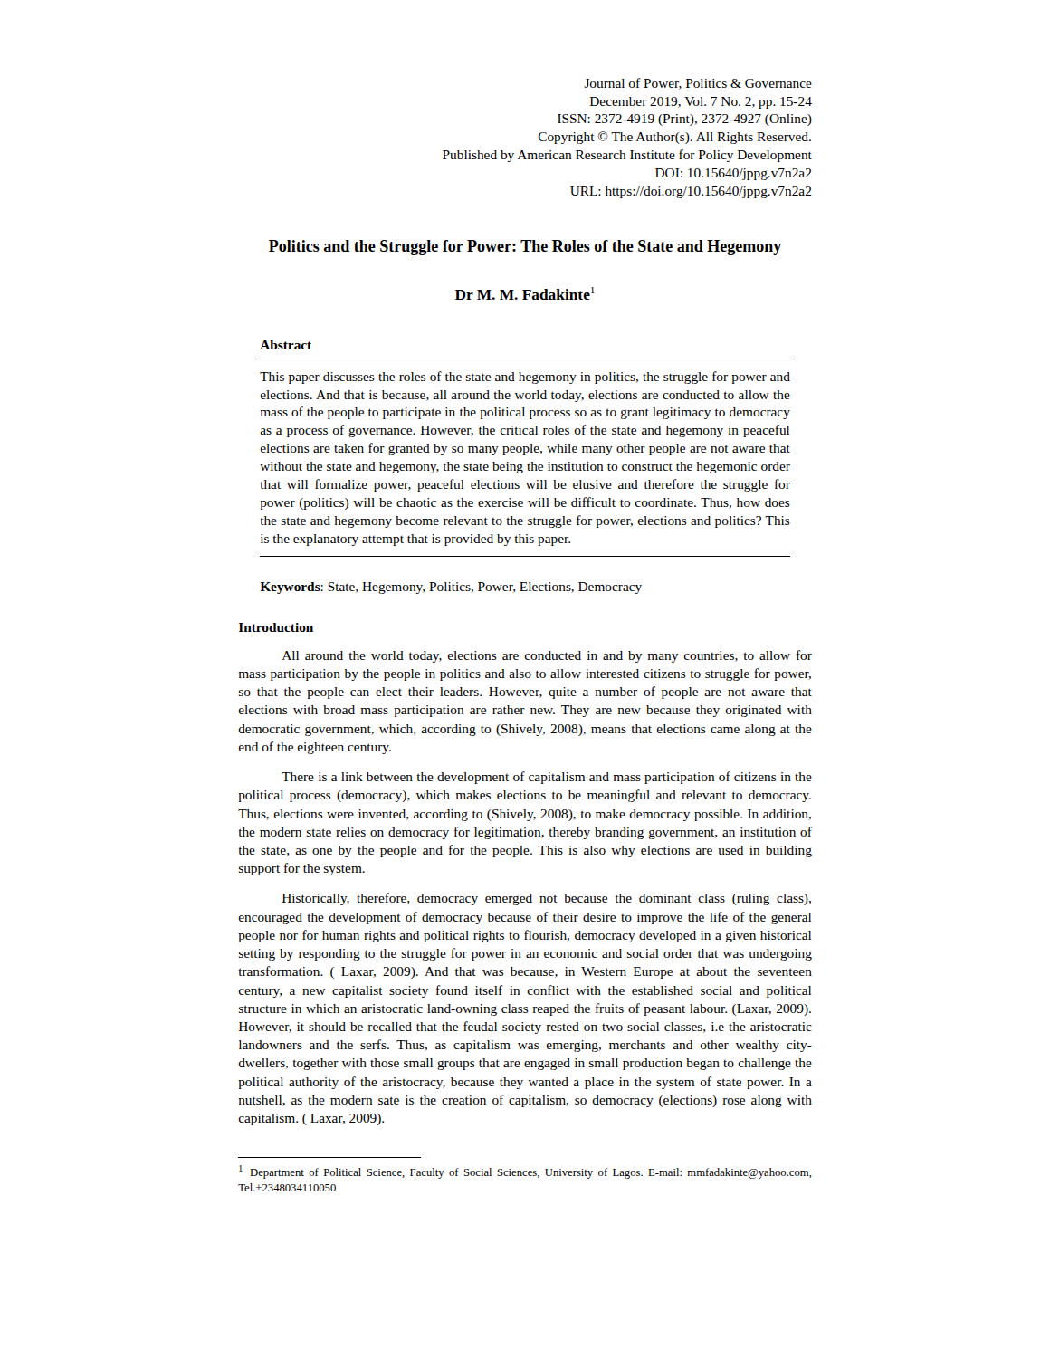Journal of Power, Politics & Governance
December 2019, Vol. 7 No. 2, pp. 15-24
ISSN: 2372-4919 (Print), 2372-4927 (Online)
Copyright © The Author(s). All Rights Reserved.
Published by American Research Institute for Policy Development
DOI: 10.15640/jppg.v7n2a2
URL: https://doi.org/10.15640/jppg.v7n2a2
Politics and the Struggle for Power: The Roles of the State and Hegemony
Dr M. M. Fadakinte1
Abstract
This paper discusses the roles of the state and hegemony in politics, the struggle for power and elections. And that is because, all around the world today, elections are conducted to allow the mass of the people to participate in the political process so as to grant legitimacy to democracy as a process of governance. However, the critical roles of the state and hegemony in peaceful elections are taken for granted by so many people, while many other people are not aware that without the state and hegemony, the state being the institution to construct the hegemonic order that will formalize power, peaceful elections will be elusive and therefore the struggle for power (politics) will be chaotic as the exercise will be difficult to coordinate. Thus, how does the state and hegemony become relevant to the struggle for power, elections and politics? This is the explanatory attempt that is provided by this paper.
Keywords: State, Hegemony, Politics, Power, Elections, Democracy
Introduction
All around the world today, elections are conducted in and by many countries, to allow for mass participation by the people in politics and also to allow interested citizens to struggle for power, so that the people can elect their leaders. However, quite a number of people are not aware that elections with broad mass participation are rather new. They are new because they originated with democratic government, which, according to (Shively, 2008), means that elections came along at the end of the eighteen century.
There is a link between the development of capitalism and mass participation of citizens in the political process (democracy), which makes elections to be meaningful and relevant to democracy. Thus, elections were invented, according to (Shively, 2008), to make democracy possible. In addition, the modern state relies on democracy for legitimation, thereby branding government, an institution of the state, as one by the people and for the people. This is also why elections are used in building support for the system.
Historically, therefore, democracy emerged not because the dominant class (ruling class), encouraged the development of democracy because of their desire to improve the life of the general people nor for human rights and political rights to flourish, democracy developed in a given historical setting by responding to the struggle for power in an economic and social order that was undergoing transformation. ( Laxar, 2009). And that was because, in Western Europe at about the seventeen century, a new capitalist society found itself in conflict with the established social and political structure in which an aristocratic land-owning class reaped the fruits of peasant labour. (Laxar, 2009). However, it should be recalled that the feudal society rested on two social classes, i.e the aristocratic landowners and the serfs. Thus, as capitalism was emerging, merchants and other wealthy city-dwellers, together with those small groups that are engaged in small production began to challenge the political authority of the aristocracy, because they wanted a place in the system of state power. In a nutshell, as the modern sate is the creation of capitalism, so democracy (elections) rose along with capitalism. ( Laxar, 2009).
1 Department of Political Science, Faculty of Social Sciences, University of Lagos. E-mail: mmfadakinte@yahoo.com, Tel.+2348034110050